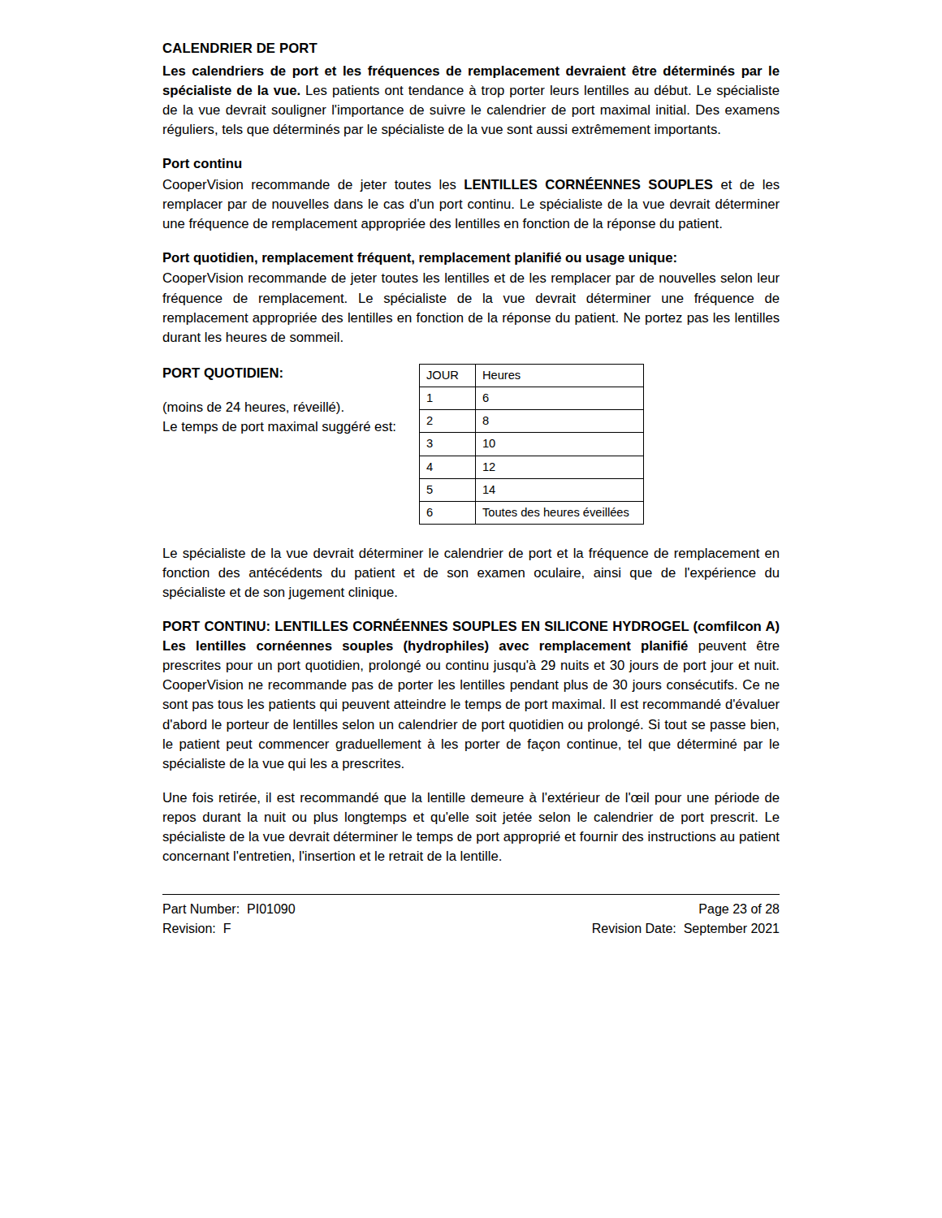CALENDRIER DE PORT
Les calendriers de port et les fréquences de remplacement devraient être déterminés par le spécialiste de la vue. Les patients ont tendance à trop porter leurs lentilles au début. Le spécialiste de la vue devrait souligner l'importance de suivre le calendrier de port maximal initial. Des examens réguliers, tels que déterminés par le spécialiste de la vue sont aussi extrêmement importants.
Port continu
CooperVision recommande de jeter toutes les LENTILLES CORNÉENNES SOUPLES et de les remplacer par de nouvelles dans le cas d'un port continu. Le spécialiste de la vue devrait déterminer une fréquence de remplacement appropriée des lentilles en fonction de la réponse du patient.
Port quotidien, remplacement fréquent, remplacement planifié ou usage unique:
CooperVision recommande de jeter toutes les lentilles et de les remplacer par de nouvelles selon leur fréquence de remplacement. Le spécialiste de la vue devrait déterminer une fréquence de remplacement appropriée des lentilles en fonction de la réponse du patient. Ne portez pas les lentilles durant les heures de sommeil.
PORT QUOTIDIEN:
(moins de 24 heures, réveillé).
Le temps de port maximal suggéré est:
| JOUR | Heures |
| 1 | 6 |
| 2 | 8 |
| 3 | 10 |
| 4 | 12 |
| 5 | 14 |
| 6 | Toutes des heures éveillées |
Le spécialiste de la vue devrait déterminer le calendrier de port et la fréquence de remplacement en fonction des antécédents du patient et de son examen oculaire, ainsi que de l'expérience du spécialiste et de son jugement clinique.
PORT CONTINU: LENTILLES CORNÉENNES SOUPLES EN SILICONE HYDROGEL (comfilcon A) Les lentilles cornéennes souples (hydrophiles) avec remplacement planifié peuvent être prescrites pour un port quotidien, prolongé ou continu jusqu'à 29 nuits et 30 jours de port jour et nuit. CooperVision ne recommande pas de porter les lentilles pendant plus de 30 jours consécutifs. Ce ne sont pas tous les patients qui peuvent atteindre le temps de port maximal. Il est recommandé d'évaluer d'abord le porteur de lentilles selon un calendrier de port quotidien ou prolongé. Si tout se passe bien, le patient peut commencer graduellement à les porter de façon continue, tel que déterminé par le spécialiste de la vue qui les a prescrites.
Une fois retirée, il est recommandé que la lentille demeure à l'extérieur de l'œil pour une période de repos durant la nuit ou plus longtemps et qu'elle soit jetée selon le calendrier de port prescrit. Le spécialiste de la vue devrait déterminer le temps de port approprié et fournir des instructions au patient concernant l'entretien, l'insertion et le retrait de la lentille.
Part Number: PI01090 Page 23 of 28
Revision: F Revision Date: September 2021